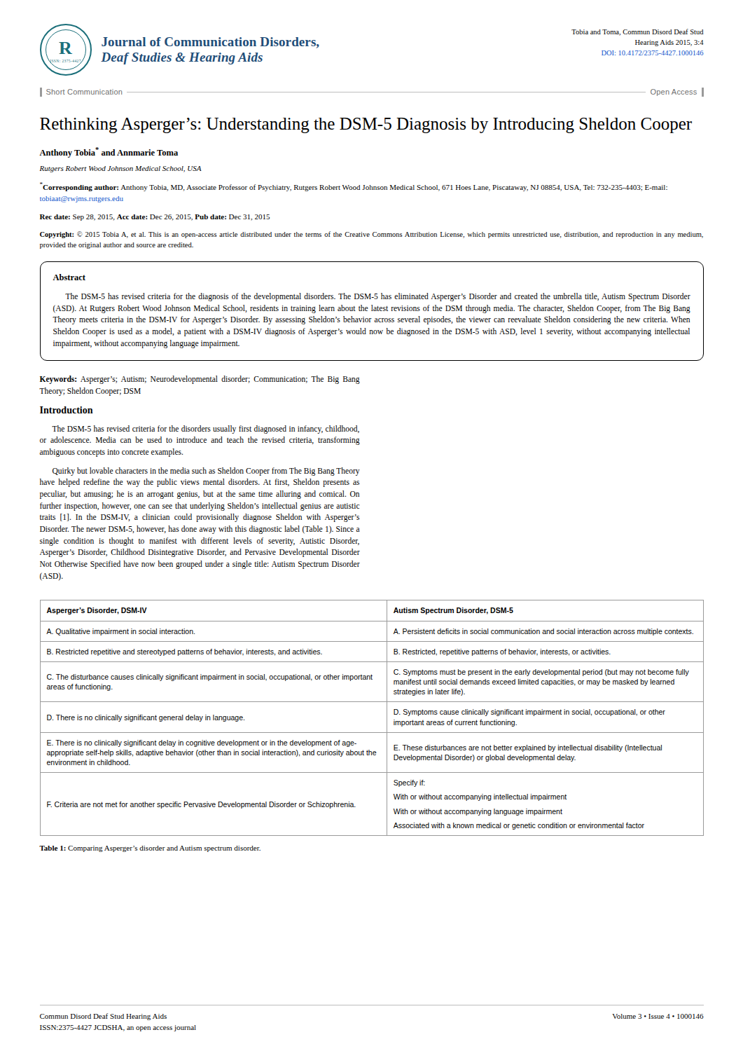RISSN: 2375-4427
Journal of Communication Disorders,
Deaf Studies & Hearing Aids
Tobia and Toma, Commun Disord Deaf Stud
Hearing Aids 2015, 3:4
DOI: 10.4172/2375-4427.1000146
Short Communication
Open Access
Rethinking Asperger’s: Understanding the DSM-5 Diagnosis by Introducing Sheldon Cooper
Anthony Tobia* and Annmarie Toma
Rutgers Robert Wood Johnson Medical School, USA
*Corresponding author: Anthony Tobia, MD, Associate Professor of Psychiatry, Rutgers Robert Wood Johnson Medical School, 671 Hoes Lane, Piscataway, NJ 08854, USA, Tel: 732-235-4403; E-mail: tobiaat@rwjms.rutgers.edu
Rec date: Sep 28, 2015, Acc date: Dec 26, 2015, Pub date: Dec 31, 2015
Copyright: © 2015 Tobia A, et al. This is an open-access article distributed under the terms of the Creative Commons Attribution License, which permits unrestricted use, distribution, and reproduction in any medium, provided the original author and source are credited.
Abstract
The DSM-5 has revised criteria for the diagnosis of the developmental disorders. The DSM-5 has eliminated Asperger’s Disorder and created the umbrella title, Autism Spectrum Disorder (ASD). At Rutgers Robert Wood Johnson Medical School, residents in training learn about the latest revisions of the DSM through media. The character, Sheldon Cooper, from The Big Bang Theory meets criteria in the DSM-IV for Asperger’s Disorder. By assessing Sheldon’s behavior across several episodes, the viewer can reevaluate Sheldon considering the new criteria. When Sheldon Cooper is used as a model, a patient with a DSM-IV diagnosis of Asperger’s would now be diagnosed in the DSM-5 with ASD, level 1 severity, without accompanying intellectual impairment, without accompanying language impairment.
Keywords: Asperger’s; Autism; Neurodevelopmental disorder; Communication; The Big Bang Theory; Sheldon Cooper; DSM
Introduction
The DSM-5 has revised criteria for the disorders usually first diagnosed in infancy, childhood, or adolescence. Media can be used to introduce and teach the revised criteria, transforming ambiguous concepts into concrete examples.
Quirky but lovable characters in the media such as Sheldon Cooper from The Big Bang Theory have helped redefine the way the public views mental disorders. At first, Sheldon presents as peculiar, but amusing; he is an arrogant genius, but at the same time alluring and comical. On further inspection, however, one can see that underlying Sheldon’s intellectual genius are autistic traits [1]. In the DSM-IV, a clinician could provisionally diagnose Sheldon with Asperger’s Disorder. The newer DSM-5, however, has done away with this diagnostic label (Table 1). Since a single condition is thought to manifest with different levels of severity, Autistic Disorder, Asperger’s Disorder, Childhood Disintegrative Disorder, and Pervasive Developmental Disorder Not Otherwise Specified have now been grouped under a single title: Autism Spectrum Disorder (ASD).
| Asperger’s Disorder, DSM-IV | Autism Spectrum Disorder, DSM-5 |
| --- | --- |
| A. Qualitative impairment in social interaction. | A. Persistent deficits in social communication and social interaction across multiple contexts. |
| B. Restricted repetitive and stereotyped patterns of behavior, interests, and activities. | B. Restricted, repetitive patterns of behavior, interests, or activities. |
| C. The disturbance causes clinically significant impairment in social, occupational, or other important areas of functioning. | C. Symptoms must be present in the early developmental period (but may not become fully manifest until social demands exceed limited capacities, or may be masked by learned strategies in later life). |
| D. There is no clinically significant general delay in language. | D. Symptoms cause clinically significant impairment in social, occupational, or other important areas of current functioning. |
| E. There is no clinically significant delay in cognitive development or in the development of age-appropriate self-help skills, adaptive behavior (other than in social interaction), and curiosity about the environment in childhood. | E. These disturbances are not better explained by intellectual disability (Intellectual Developmental Disorder) or global developmental delay. |
| F. Criteria are not met for another specific Pervasive Developmental Disorder or Schizophrenia. | Specify if: With or without accompanying intellectual impairment With or without accompanying language impairment Associated with a known medical or genetic condition or environmental factor |
Table 1: Comparing Asperger’s disorder and Autism spectrum disorder.
Commun Disord Deaf Stud Hearing Aids
ISSN:2375-4427 JCDSHA, an open access journal
Volume 3 • Issue 4 • 1000146